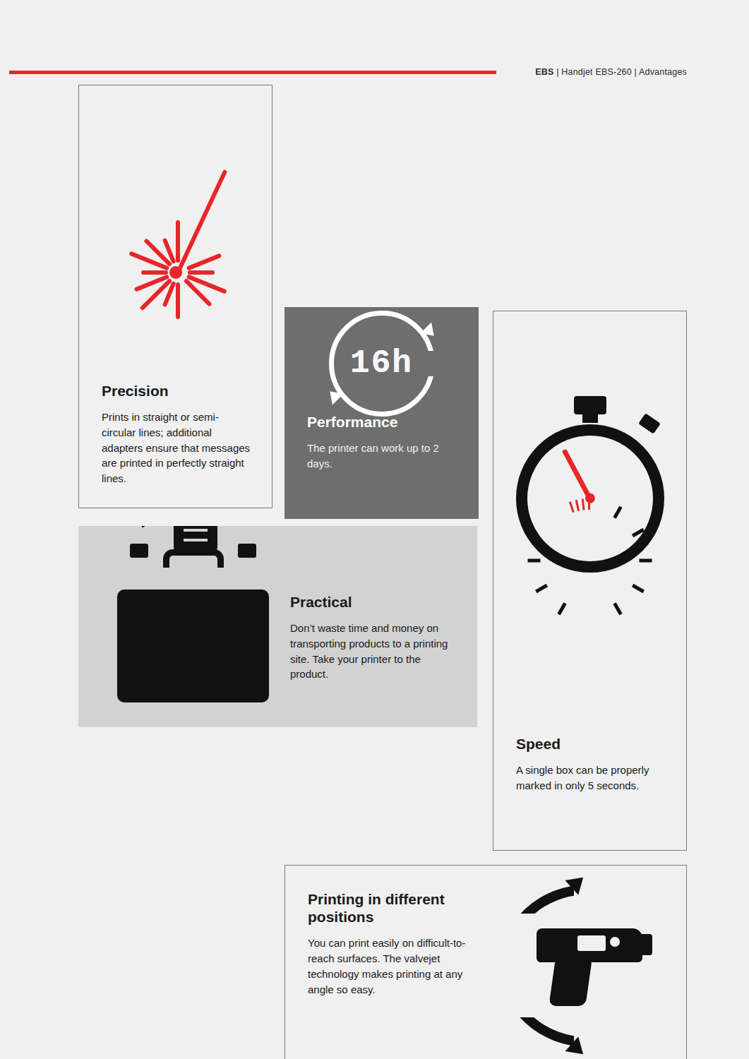EBS | Handjet EBS-260 | Advantages
Precision
Prints in straight or semi-circular lines; additional adapters ensure that messages are printed in perfectly straight lines.
16h
Performance
The printer can work up to 2 days.
Speed
A single box can be properly marked in only 5 seconds.
Practical
Don’t waste time and money on transporting products to a printing site. Take your printer to the product.
Printing in different positions
You can print easily on difficult-to-reach surfaces. The valvejet technology makes printing at any angle so easy.